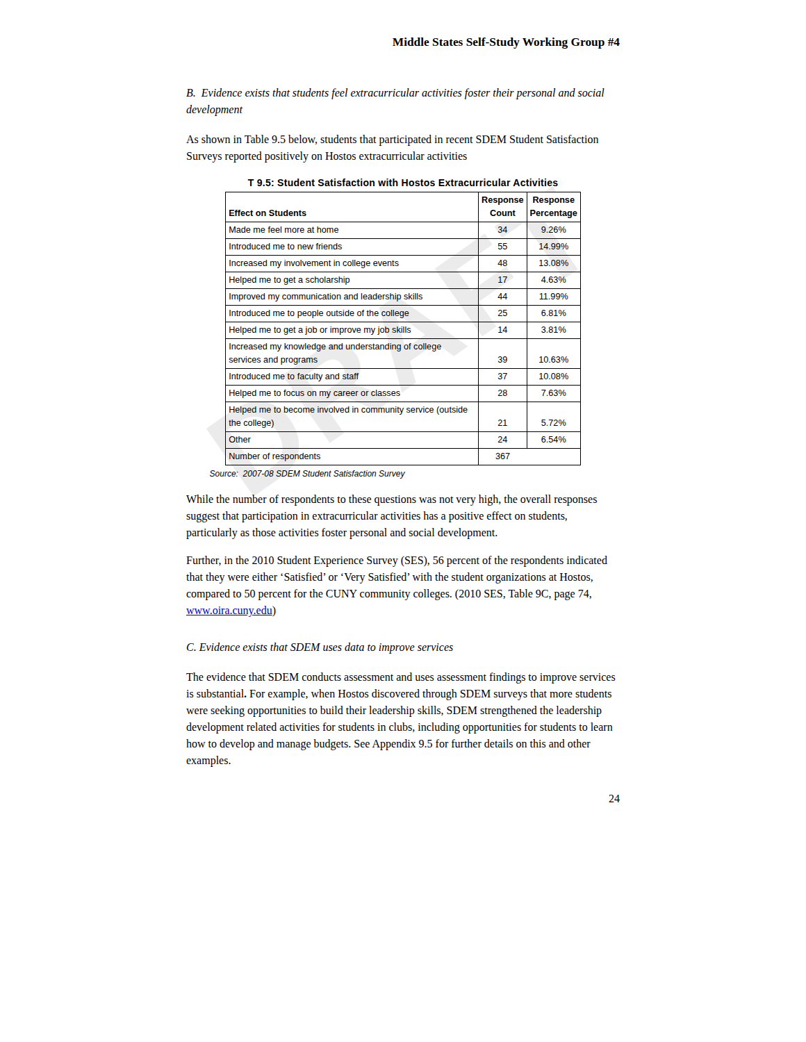DRAFT
Middle States Self-Study Working Group #4
B. Evidence exists that students feel extracurricular activities foster their personal and social development
As shown in Table 9.5 below, students that participated in recent SDEM Student Satisfaction Surveys reported positively on Hostos extracurricular activities
T 9.5: Student Satisfaction with Hostos Extracurricular Activities
| Effect on Students | Response Count | Response Percentage |
| --- | --- | --- |
| Made me feel more at home | 34 | 9.26% |
| Introduced me to new friends | 55 | 14.99% |
| Increased my involvement in college events | 48 | 13.08% |
| Helped me to get a scholarship | 17 | 4.63% |
| Improved my communication and leadership skills | 44 | 11.99% |
| Introduced me to people outside of the college | 25 | 6.81% |
| Helped me to get a job or improve my job skills | 14 | 3.81% |
| Increased my knowledge and understanding of college services and programs | 39 | 10.63% |
| Introduced me to faculty and staff | 37 | 10.08% |
| Helped me to focus on my career or classes | 28 | 7.63% |
| Helped me to become involved in community service (outside the college) | 21 | 5.72% |
| Other | 24 | 6.54% |
| Number of respondents | 367 | |
Source: 2007-08 SDEM Student Satisfaction Survey
While the number of respondents to these questions was not very high, the overall responses suggest that participation in extracurricular activities has a positive effect on students, particularly as those activities foster personal and social development.
Further, in the 2010 Student Experience Survey (SES), 56 percent of the respondents indicated that they were either ‘Satisfied’ or ‘Very Satisfied’ with the student organizations at Hostos, compared to 50 percent for the CUNY community colleges. (2010 SES, Table 9C, page 74, www.oira.cuny.edu)
C. Evidence exists that SDEM uses data to improve services
The evidence that SDEM conducts assessment and uses assessment findings to improve services is substantial. For example, when Hostos discovered through SDEM surveys that more students were seeking opportunities to build their leadership skills, SDEM strengthened the leadership development related activities for students in clubs, including opportunities for students to learn how to develop and manage budgets. See Appendix 9.5 for further details on this and other examples.
24